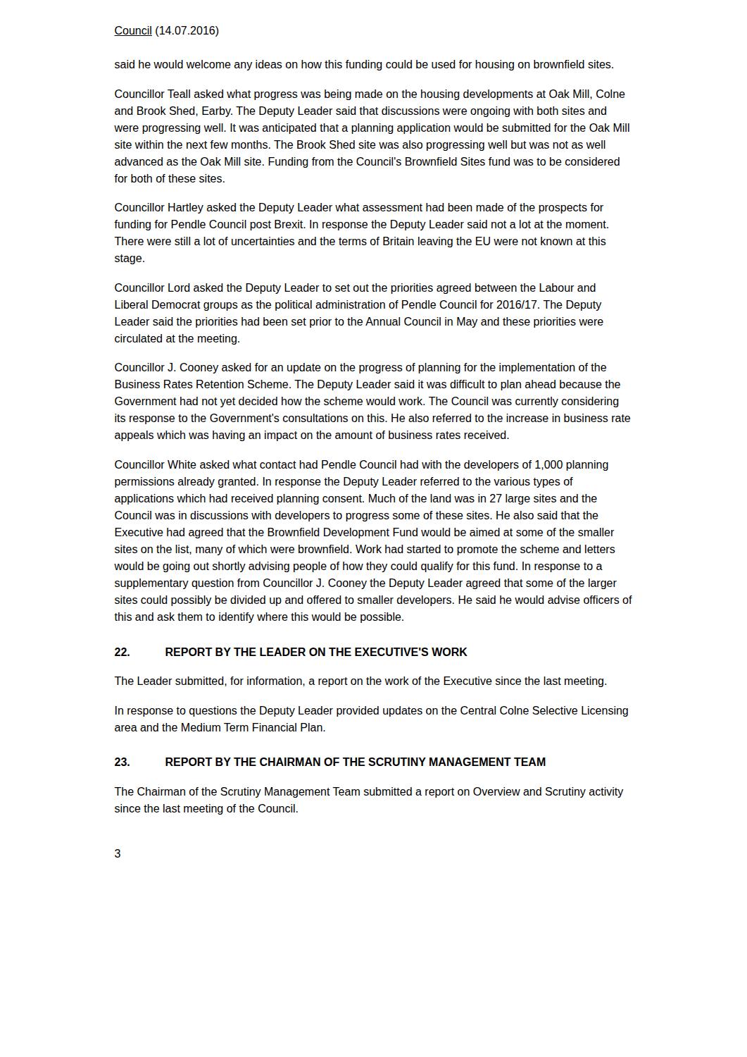Council (14.07.2016)
said he would welcome any ideas on how this funding could be used for housing on brownfield sites.
Councillor Teall asked what progress was being made on the housing developments at Oak Mill, Colne and Brook Shed, Earby. The Deputy Leader said that discussions were ongoing with both sites and were progressing well. It was anticipated that a planning application would be submitted for the Oak Mill site within the next few months. The Brook Shed site was also progressing well but was not as well advanced as the Oak Mill site. Funding from the Council's Brownfield Sites fund was to be considered for both of these sites.
Councillor Hartley asked the Deputy Leader what assessment had been made of the prospects for funding for Pendle Council post Brexit. In response the Deputy Leader said not a lot at the moment. There were still a lot of uncertainties and the terms of Britain leaving the EU were not known at this stage.
Councillor Lord asked the Deputy Leader to set out the priorities agreed between the Labour and Liberal Democrat groups as the political administration of Pendle Council for 2016/17. The Deputy Leader said the priorities had been set prior to the Annual Council in May and these priorities were circulated at the meeting.
Councillor J. Cooney asked for an update on the progress of planning for the implementation of the Business Rates Retention Scheme. The Deputy Leader said it was difficult to plan ahead because the Government had not yet decided how the scheme would work. The Council was currently considering its response to the Government's consultations on this. He also referred to the increase in business rate appeals which was having an impact on the amount of business rates received.
Councillor White asked what contact had Pendle Council had with the developers of 1,000 planning permissions already granted. In response the Deputy Leader referred to the various types of applications which had received planning consent. Much of the land was in 27 large sites and the Council was in discussions with developers to progress some of these sites. He also said that the Executive had agreed that the Brownfield Development Fund would be aimed at some of the smaller sites on the list, many of which were brownfield. Work had started to promote the scheme and letters would be going out shortly advising people of how they could qualify for this fund. In response to a supplementary question from Councillor J. Cooney the Deputy Leader agreed that some of the larger sites could possibly be divided up and offered to smaller developers. He said he would advise officers of this and ask them to identify where this would be possible.
22. REPORT BY THE LEADER ON THE EXECUTIVE'S WORK
The Leader submitted, for information, a report on the work of the Executive since the last meeting.
In response to questions the Deputy Leader provided updates on the Central Colne Selective Licensing area and the Medium Term Financial Plan.
23. REPORT BY THE CHAIRMAN OF THE SCRUTINY MANAGEMENT TEAM
The Chairman of the Scrutiny Management Team submitted a report on Overview and Scrutiny activity since the last meeting of the Council.
3